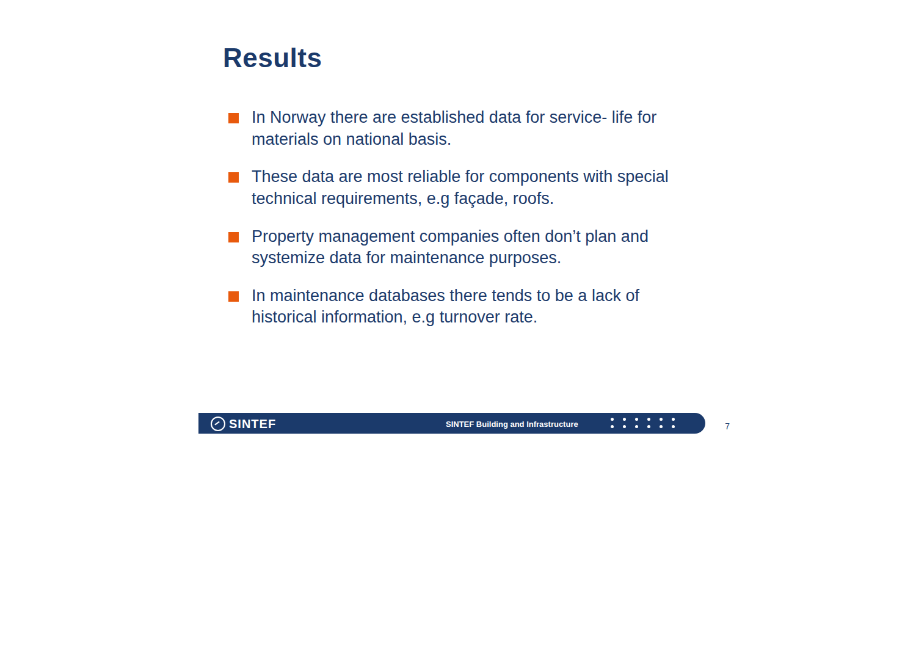Results
In Norway there are established data for service- life for materials on national basis.
These data are most reliable for components with special technical requirements, e.g façade, roofs.
Property management companies often don’t plan and systemize data for maintenance purposes.
In maintenance databases there tends to be a lack of historical information, e.g turnover rate.
SINTEF
SINTEF Building and Infrastructure
7